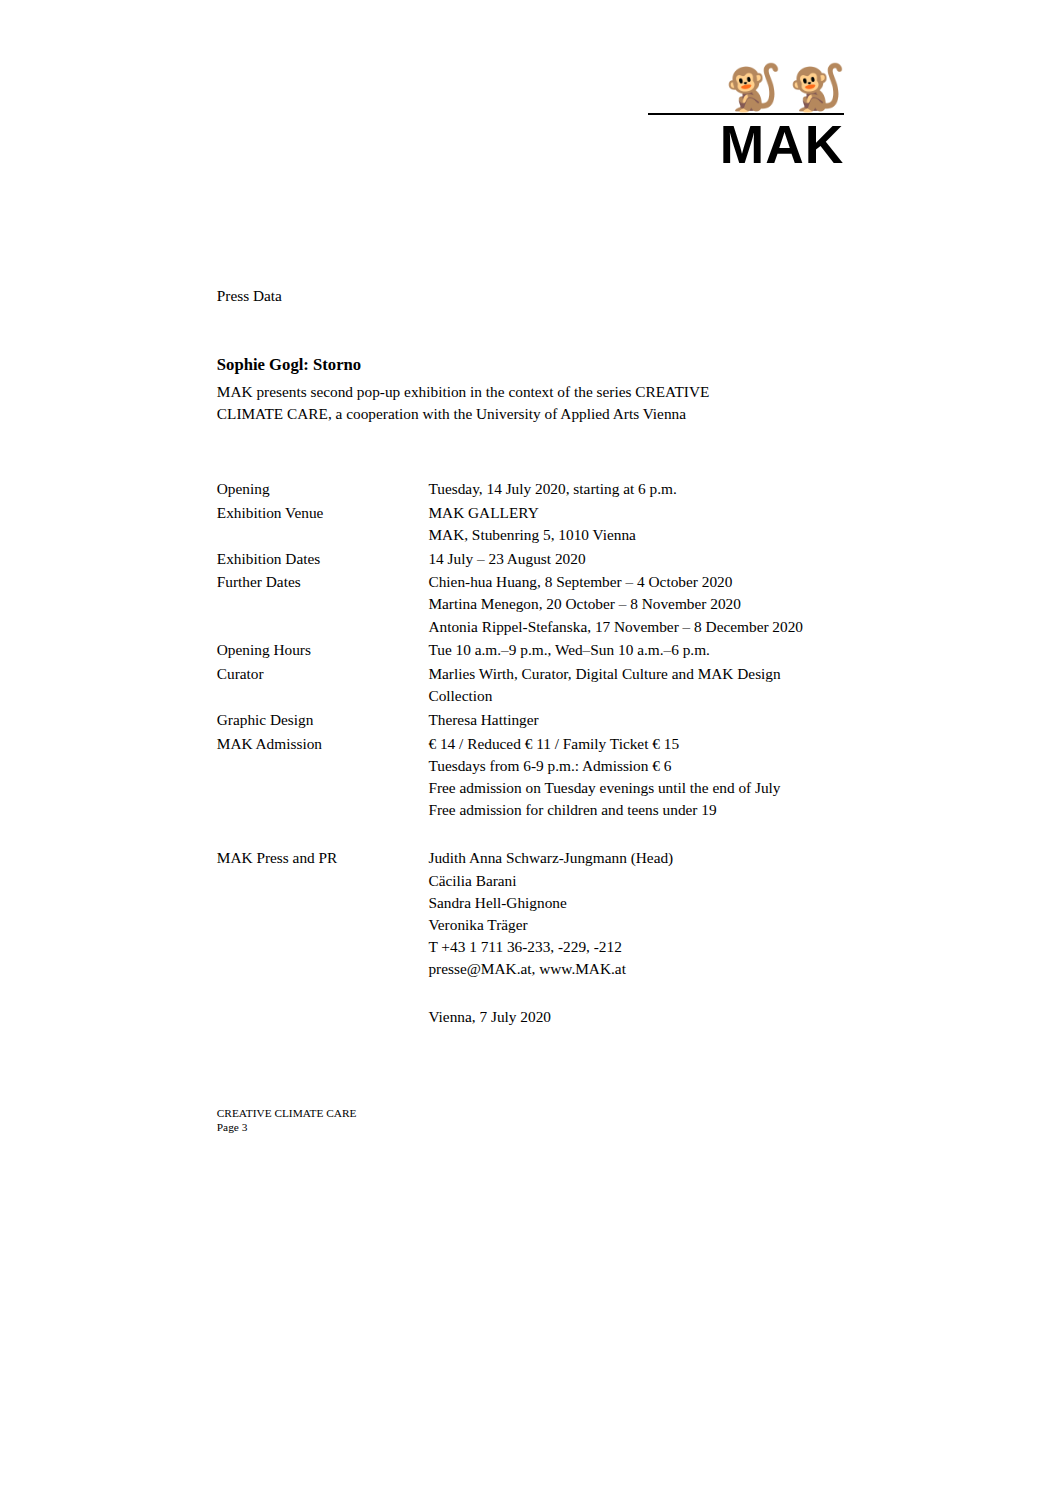🐒 🐒
MAK
Press Data
Sophie Gogl: Storno
MAK presents second pop-up exhibition in the context of the series CREATIVE CLIMATE CARE, a cooperation with the University of Applied Arts Vienna
| Opening | Tuesday, 14 July 2020, starting at 6 p.m. |
| Exhibition Venue | MAK GALLERY MAK, Stubenring 5, 1010 Vienna |
| Exhibition Dates | 14 July – 23 August 2020 |
| Further Dates | Chien-hua Huang, 8 September – 4 October 2020 Martina Menegon, 20 October – 8 November 2020 Antonia Rippel-Stefanska, 17 November – 8 December 2020 |
| Opening Hours | Tue 10 a.m.–9 p.m., Wed–Sun 10 a.m.–6 p.m. |
| Curator | Marlies Wirth, Curator, Digital Culture and MAK Design Collection |
| Graphic Design | Theresa Hattinger |
| MAK Admission | € 14 / Reduced € 11 / Family Ticket € 15 Tuesdays from 6-9 p.m.: Admission € 6 Free admission on Tuesday evenings until the end of July Free admission for children and teens under 19 |
| MAK Press and PR | Judith Anna Schwarz-Jungmann (Head) Cäcilia Barani Sandra Hell-Ghignone Veronika Träger T +43 1 711 36-233, -229, -212 presse@MAK.at, www.MAK.at |
| | Vienna, 7 July 2020 |
CREATIVE CLIMATE CARE
Page 3